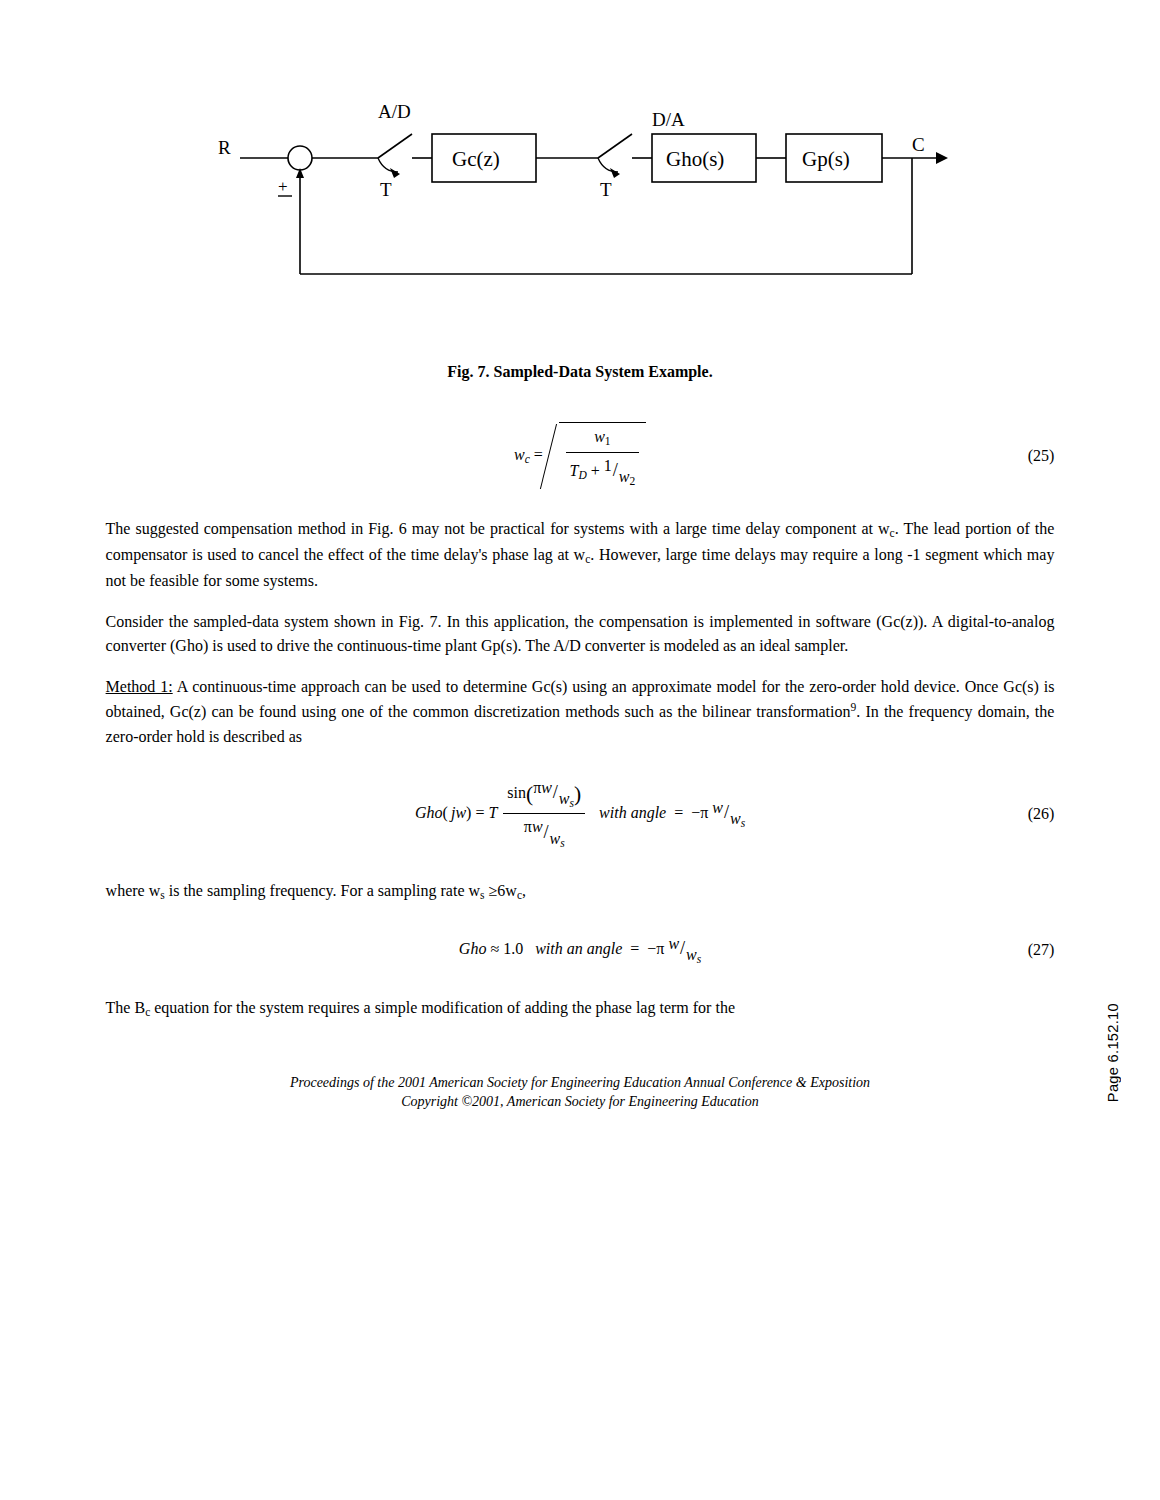A/D D/A R C + T Gc(z) T Gho(s) Gp(s)
Fig. 7. Sampled-Data System Example.
wc = w1 TD + 1/w2
(25)
The suggested compensation method in Fig. 6 may not be practical for systems with a large time delay component at wc. The lead portion of the compensator is used to cancel the effect of the time delay's phase lag at wc. However, large time delays may require a long -1 segment which may not be feasible for some systems.
Consider the sampled-data system shown in Fig. 7. In this application, the compensation is implemented in software (Gc(z)). A digital-to-analog converter (Gho) is used to drive the continuous-time plant Gp(s). The A/D converter is modeled as an ideal sampler.
Method 1: A continuous-time approach can be used to determine Gc(s) using an approximate model for the zero-order hold device. Once Gc(s) is obtained, Gc(z) can be found using one of the common discretization methods such as the bilinear transformation9. In the frequency domain, the zero-order hold is described as
Gho( jw) = T sin(πw/ws) πw/ws with angle = −π w/ws
(26)
where ws is the sampling frequency. For a sampling rate ws ≥6wc,
Gho ≈ 1.0 with an angle = −π w/ws
(27)
The Bc equation for the system requires a simple modification of adding the phase lag term for the
Proceedings of the 2001 American Society for Engineering Education Annual Conference & Exposition
Copyright ©2001, American Society for Engineering Education
Page 6.152.10